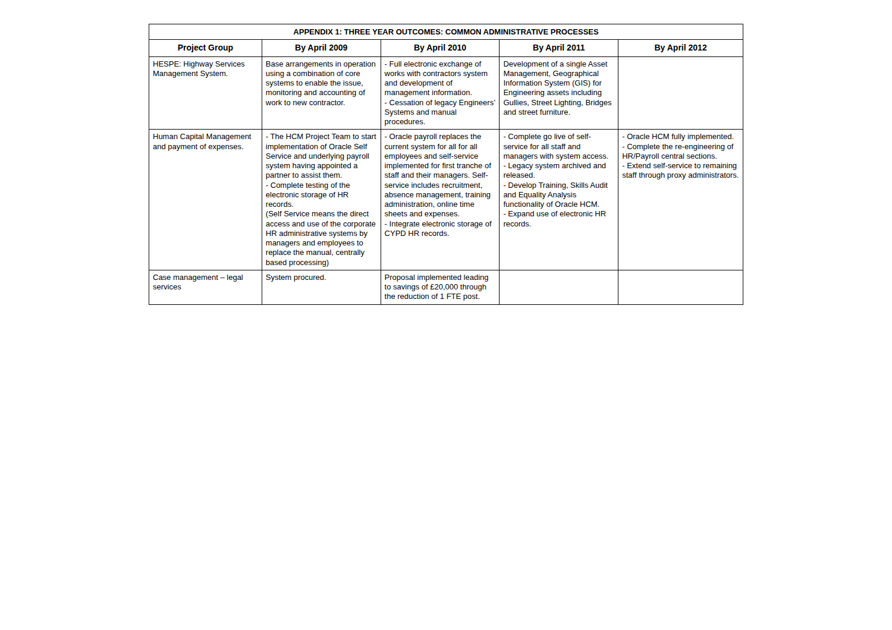APPENDIX 1: THREE YEAR OUTCOMES: COMMON ADMINISTRATIVE PROCESSES
| Project Group | By April 2009 | By April 2010 | By April 2011 | By April 2012 |
| --- | --- | --- | --- | --- |
| HESPE: Highway Services Management System. | Base arrangements in operation using a combination of core systems to enable the issue, monitoring and accounting of work to new contractor. | - Full electronic exchange of works with contractors system and development of management information. - Cessation of legacy Engineers’ Systems and manual procedures. | Development of a single Asset Management, Geographical Information System (GIS) for Engineering assets including Gullies, Street Lighting, Bridges and street furniture. | |
| Human Capital Management and payment of expenses. | - The HCM Project Team to start implementation of Oracle Self Service and underlying payroll system having appointed a partner to assist them. - Complete testing of the electronic storage of HR records. (Self Service means the direct access and use of the corporate HR administrative systems by managers and employees to replace the manual, centrally based processing) | - Oracle payroll replaces the current system for all for all employees and self-service implemented for first tranche of staff and their managers. Self-service includes recruitment, absence management, training administration, online time sheets and expenses. - Integrate electronic storage of CYPD HR records. | - Complete go live of self-service for all staff and managers with system access. - Legacy system archived and released. - Develop Training, Skills Audit and Equality Analysis functionality of Oracle HCM. - Expand use of electronic HR records. | - Oracle HCM fully implemented. - Complete the re-engineering of HR/Payroll central sections. - Extend self-service to remaining staff through proxy administrators. |
| Case management – legal services | System procured. | Proposal implemented leading to savings of £20,000 through the reduction of 1 FTE post. | | |